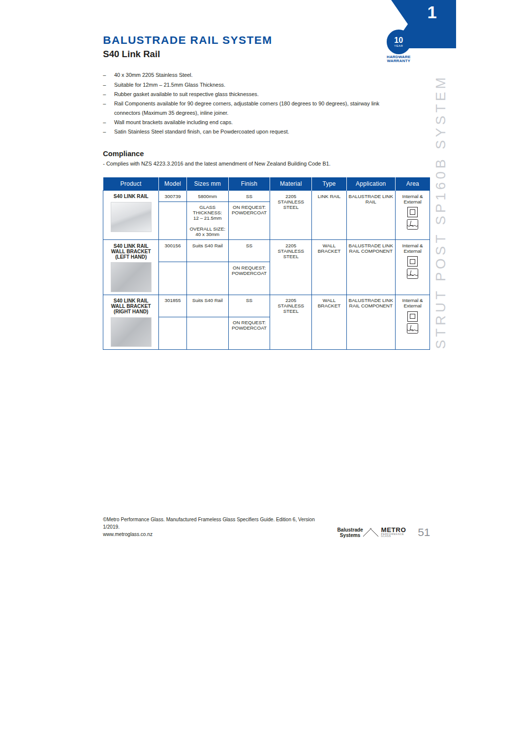1
STRUT POST SP160B SYSTEM
10
YEAR
HARDWARE WARRANTY
Balustrade Rail System
S40 Link Rail
40 x 30mm 2205 Stainless Steel.
Suitable for 12mm – 21.5mm Glass Thickness.
Rubber gasket available to suit respective glass thicknesses.
Rail Components available for 90 degree corners, adjustable corners (180 degrees to 90 degrees), stairway link connectors (Maximum 35 degrees), inline joiner.
Wall mount brackets available including end caps.
Satin Stainless Steel standard finish, can be Powdercoated upon request.
Compliance
- Complies with NZS 4223.3.2016 and the latest amendment of New Zealand Building Code B1.
| Product | Model | Sizes mm | Finish | Material | Type | Application | Area |
| --- | --- | --- | --- | --- | --- | --- | --- |
| S40 LINK RAIL | 300739 | 5800mm | SS | 2205 STAINLESS STEEL | LINK RAIL | BALUSTRADE LINK RAIL | Internal & External |
| | GLASS THICKNESS: 12 – 21.5mm OVERALL SIZE: 40 x 30mm | ON REQUEST: POWDERCOAT |
| S40 LINK RAIL WALL BRACKET (LEFT HAND) | 300156 | Suits S40 Rail | SS | 2205 STAINLESS STEEL | WALL BRACKET | BALUSTRADE LINK RAIL COMPONENT | Internal & External |
| | | ON REQUEST: POWDERCOAT |
| S40 LINK RAIL WALL BRACKET (RIGHT HAND) | 301855 | Suits S40 Rail | SS | 2205 STAINLESS STEEL | WALL BRACKET | BALUSTRADE LINK RAIL COMPONENT | Internal & External |
| | | ON REQUEST: POWDERCOAT |
©Metro Performance Glass. Manufactured Frameless Glass Specifiers Guide. Edition 6, Version 1/2019.
www.metroglass.co.nz
Balustrade Systems
METRO
PERFORMANCE GLASS
51